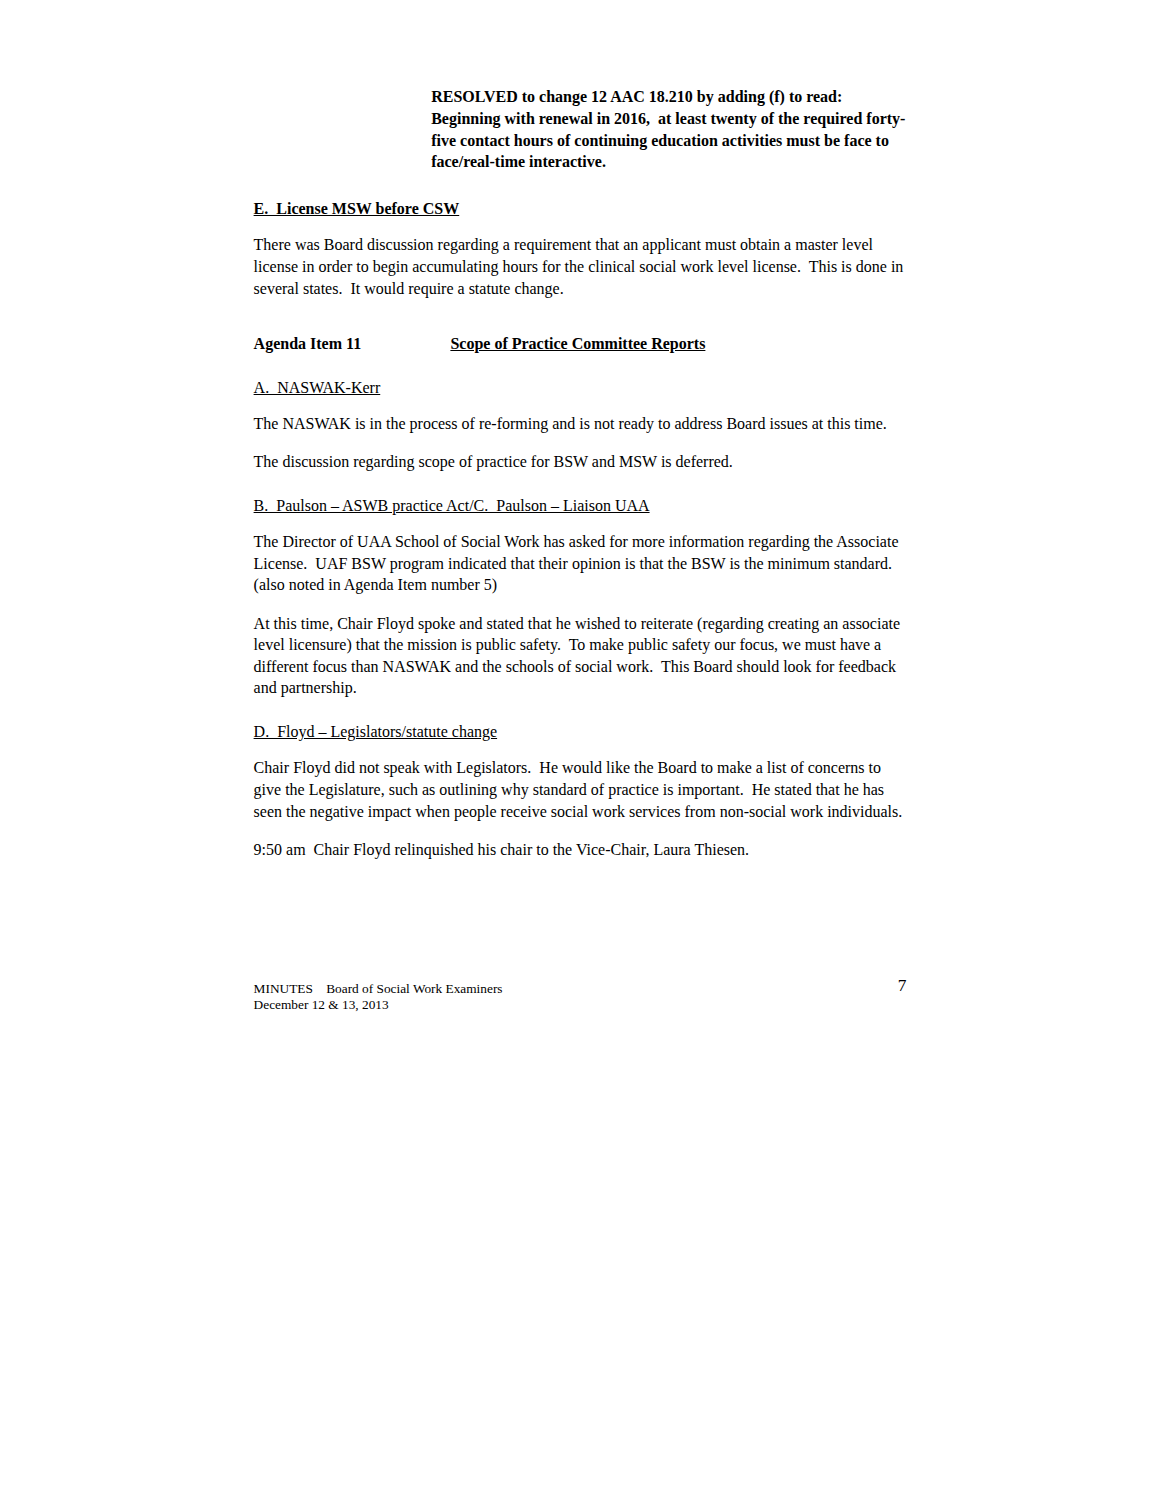RESOLVED to change 12 AAC 18.210 by adding (f) to read: Beginning with renewal in 2016, at least twenty of the required forty-five contact hours of continuing education activities must be face to face/real-time interactive.
E. License MSW before CSW
There was Board discussion regarding a requirement that an applicant must obtain a master level license in order to begin accumulating hours for the clinical social work level license. This is done in several states. It would require a statute change.
Agenda Item 11 Scope of Practice Committee Reports
A. NASWAK-Kerr
The NASWAK is in the process of re-forming and is not ready to address Board issues at this time.
The discussion regarding scope of practice for BSW and MSW is deferred.
B. Paulson – ASWB practice Act/C. Paulson – Liaison UAA
The Director of UAA School of Social Work has asked for more information regarding the Associate License. UAF BSW program indicated that their opinion is that the BSW is the minimum standard. (also noted in Agenda Item number 5)
At this time, Chair Floyd spoke and stated that he wished to reiterate (regarding creating an associate level licensure) that the mission is public safety. To make public safety our focus, we must have a different focus than NASWAK and the schools of social work. This Board should look for feedback and partnership.
D. Floyd – Legislators/statute change
Chair Floyd did not speak with Legislators. He would like the Board to make a list of concerns to give the Legislature, such as outlining why standard of practice is important. He stated that he has seen the negative impact when people receive social work services from non-social work individuals.
9:50 am Chair Floyd relinquished his chair to the Vice-Chair, Laura Thiesen.
MINUTES Board of Social Work Examiners
December 12 & 13, 2013
7